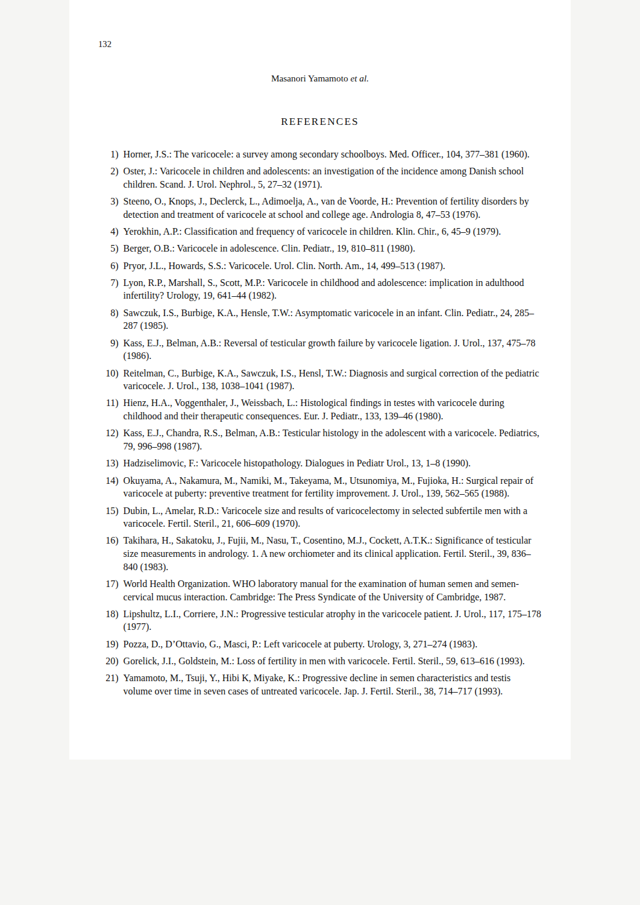132
Masanori Yamamoto et al.
REFERENCES
1) Horner, J.S.: The varicocele: a survey among secondary schoolboys. Med. Officer., 104, 377–381 (1960).
2) Oster, J.: Varicocele in children and adolescents: an investigation of the incidence among Danish school children. Scand. J. Urol. Nephrol., 5, 27–32 (1971).
3) Steeno, O., Knops, J., Declerck, L., Adimoelja, A., van de Voorde, H.: Prevention of fertility disorders by detection and treatment of varicocele at school and college age. Andrologia 8, 47–53 (1976).
4) Yerokhin, A.P.: Classification and frequency of varicocele in children. Klin. Chir., 6, 45–9 (1979).
5) Berger, O.B.: Varicocele in adolescence. Clin. Pediatr., 19, 810–811 (1980).
6) Pryor, J.L., Howards, S.S.: Varicocele. Urol. Clin. North. Am., 14, 499–513 (1987).
7) Lyon, R.P., Marshall, S., Scott, M.P.: Varicocele in childhood and adolescence: implication in adulthood infertility? Urology, 19, 641–44 (1982).
8) Sawczuk, I.S., Burbige, K.A., Hensle, T.W.: Asymptomatic varicocele in an infant. Clin. Pediatr., 24, 285–287 (1985).
9) Kass, E.J., Belman, A.B.: Reversal of testicular growth failure by varicocele ligation. J. Urol., 137, 475–78 (1986).
10) Reitelman, C., Burbige, K.A., Sawczuk, I.S., Hensl, T.W.: Diagnosis and surgical correction of the pediatric varicocele. J. Urol., 138, 1038–1041 (1987).
11) Hienz, H.A., Voggenthaler, J., Weissbach, L.: Histological findings in testes with varicocele during childhood and their therapeutic consequences. Eur. J. Pediatr., 133, 139–46 (1980).
12) Kass, E.J., Chandra, R.S., Belman, A.B.: Testicular histology in the adolescent with a varicocele. Pediatrics, 79, 996–998 (1987).
13) Hadziselimovic, F.: Varicocele histopathology. Dialogues in Pediatr Urol., 13, 1–8 (1990).
14) Okuyama, A., Nakamura, M., Namiki, M., Takeyama, M., Utsunomiya, M., Fujioka, H.: Surgical repair of varicocele at puberty: preventive treatment for fertility improvement. J. Urol., 139, 562–565 (1988).
15) Dubin, L., Amelar, R.D.: Varicocele size and results of varicocelectomy in selected subfertile men with a varicocele. Fertil. Steril., 21, 606–609 (1970).
16) Takihara, H., Sakatoku, J., Fujii, M., Nasu, T., Cosentino, M.J., Cockett, A.T.K.: Significance of testicular size measurements in andrology. 1. A new orchiometer and its clinical application. Fertil. Steril., 39, 836–840 (1983).
17) World Health Organization. WHO laboratory manual for the examination of human semen and semen-cervical mucus interaction. Cambridge: The Press Syndicate of the University of Cambridge, 1987.
18) Lipshultz, L.I., Corriere, J.N.: Progressive testicular atrophy in the varicocele patient. J. Urol., 117, 175–178 (1977).
19) Pozza, D., D’Ottavio, G., Masci, P.: Left varicocele at puberty. Urology, 3, 271–274 (1983).
20) Gorelick, J.I., Goldstein, M.: Loss of fertility in men with varicocele. Fertil. Steril., 59, 613–616 (1993).
21) Yamamoto, M., Tsuji, Y., Hibi K, Miyake, K.: Progressive decline in semen characteristics and testis volume over time in seven cases of untreated varicocele. Jap. J. Fertil. Steril., 38, 714–717 (1993).